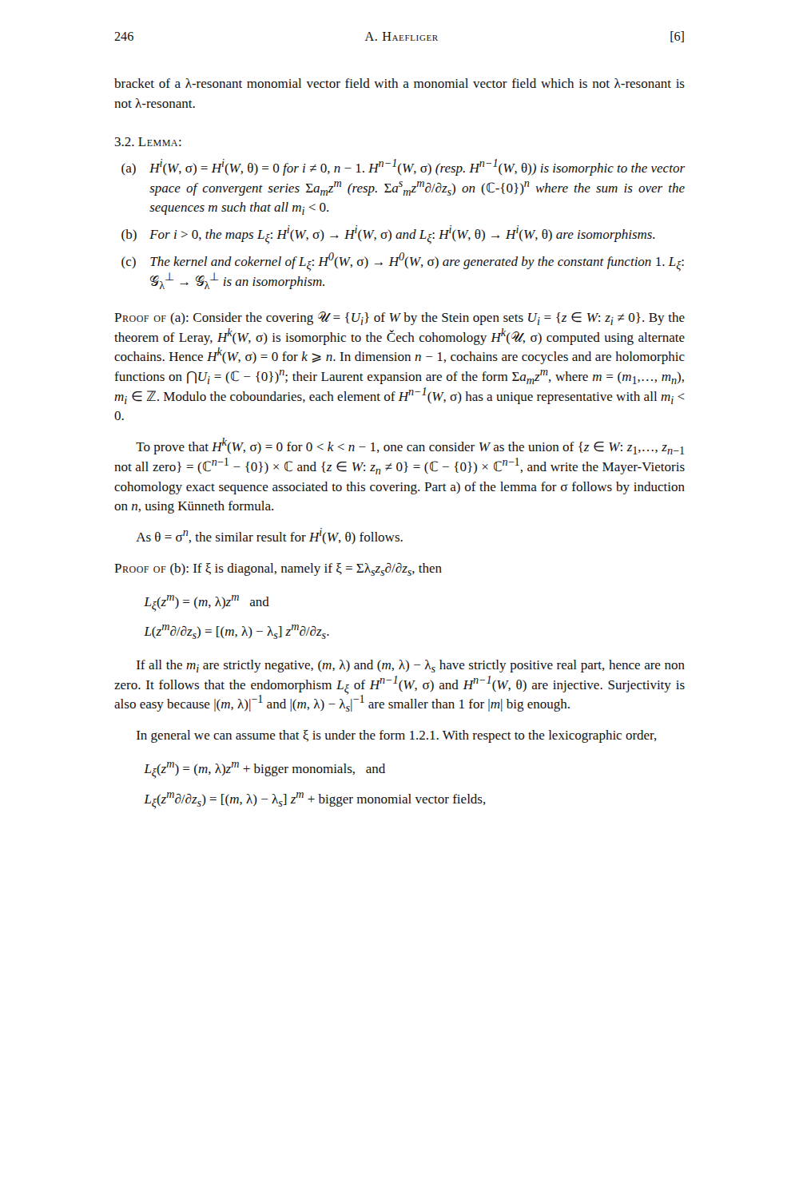246 A. Haefliger [6]
bracket of a λ-resonant monomial vector field with a monomial vector field which is not λ-resonant is not λ-resonant.
3.2. Lemma:
(a) Hi(W, σ) = Hi(W, θ) = 0 for i ≠ 0, n − 1. Hn−1(W, σ) (resp. Hn−1(W, θ)) is isomorphic to the vector space of convergent series Σamzm (resp. Σasmzm∂/∂zs) on (ℂ-{0})n where the sum is over the sequences m such that all mi < 0.
(b) For i > 0, the maps Lξ: Hi(W, σ) → Hi(W, σ) and Lξ: Hi(W, θ) → Hi(W, θ) are isomorphisms.
(c) The kernel and cokernel of Lξ: H0(W, σ) → H0(W, σ) are generated by the constant function 1. Lξ: 𝒢λ⊥ → 𝒢λ⊥ is an isomorphism.
Proof of (a): Consider the covering 𝒰 = {Ui} of W by the Stein open sets Ui = {z ∈ W: zi ≠ 0}. By the theorem of Leray, Hk(W, σ) is isomorphic to the Čech cohomology Hk(𝒰, σ) computed using alternate cochains. Hence Hk(W, σ) = 0 for k ⩾ n. In dimension n − 1, cochains are cocycles and are holomorphic functions on ⋂Ui = (ℂ − {0})n; their Laurent expansion are of the form Σamzm, where m = (m1,…, mn), mi ∈ ℤ. Modulo the coboundaries, each element of Hn−1(W, σ) has a unique representative with all mi < 0.
To prove that Hk(W, σ) = 0 for 0 < k < n − 1, one can consider W as the union of {z ∈ W: z1,…, zn−1 not all zero} = (ℂn−1 − {0}) × ℂ and {z ∈ W: zn ≠ 0} = (ℂ − {0}) × ℂn−1, and write the Mayer-Vietoris cohomology exact sequence associated to this covering. Part a) of the lemma for σ follows by induction on n, using Künneth formula.
As θ = σn, the similar result for Hi(W, θ) follows.
Proof of (b): If ξ is diagonal, namely if ξ = Σλszs∂/∂zs, then
Lξ(zm) = (m, λ)zm and
L(zm∂/∂zs) = [(m, λ) − λs] zm∂/∂zs.
If all the mi are strictly negative, (m, λ) and (m, λ) − λs have strictly positive real part, hence are non zero. It follows that the endomorphism Lξ of Hn−1(W, σ) and Hn−1(W, θ) are injective. Surjectivity is also easy because |(m, λ)|−1 and |(m, λ) − λs|−1 are smaller than 1 for |m| big enough.
In general we can assume that ξ is under the form 1.2.1. With respect to the lexicographic order,
Lξ(zm) = (m, λ)zm + bigger monomials, and
Lξ(zm∂/∂zs) = [(m, λ) − λs] zm + bigger monomial vector fields,